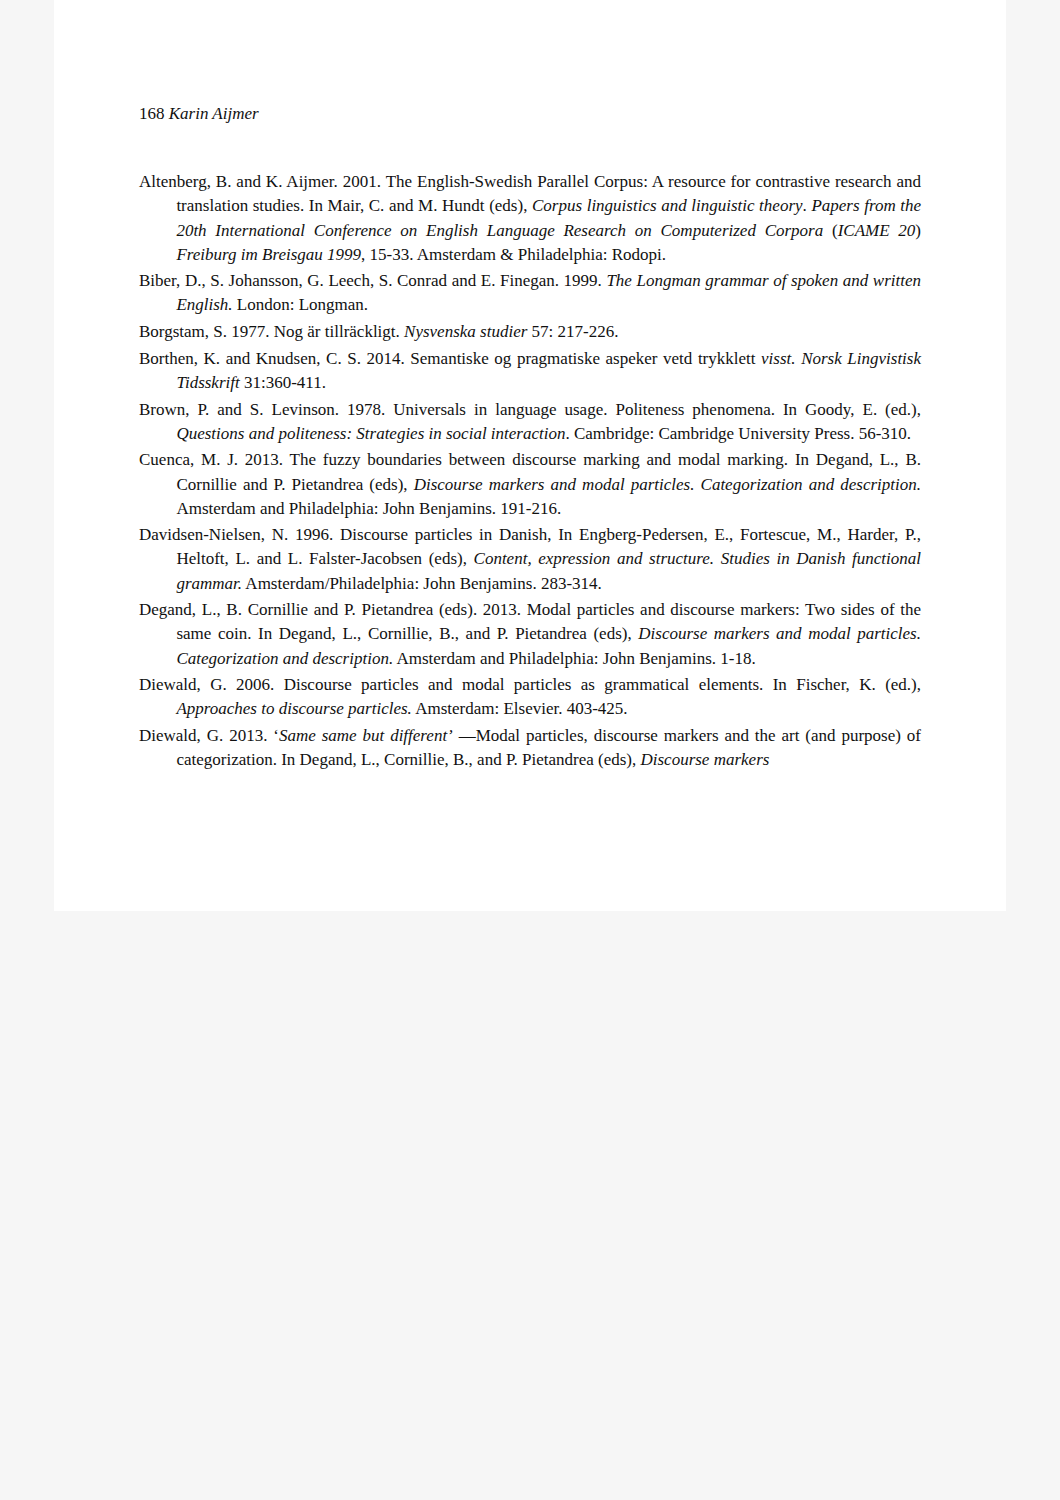168 Karin Aijmer
Altenberg, B. and K. Aijmer. 2001. The English-Swedish Parallel Corpus: A resource for contrastive research and translation studies. In Mair, C. and M. Hundt (eds), Corpus linguistics and linguistic theory. Papers from the 20th International Conference on English Language Research on Computerized Corpora (ICAME 20) Freiburg im Breisgau 1999, 15-33. Amsterdam & Philadelphia: Rodopi.
Biber, D., S. Johansson, G. Leech, S. Conrad and E. Finegan. 1999. The Longman grammar of spoken and written English. London: Longman.
Borgstam, S. 1977. Nog är tillräckligt. Nysvenska studier 57: 217-226.
Borthen, K. and Knudsen, C. S. 2014. Semantiske og pragmatiske aspeker vetd trykklett visst. Norsk Lingvistisk Tidsskrift 31:360-411.
Brown, P. and S. Levinson. 1978. Universals in language usage. Politeness phenomena. In Goody, E. (ed.), Questions and politeness: Strategies in social interaction. Cambridge: Cambridge University Press. 56-310.
Cuenca, M. J. 2013. The fuzzy boundaries between discourse marking and modal marking. In Degand, L., B. Cornillie and P. Pietandrea (eds), Discourse markers and modal particles. Categorization and description. Amsterdam and Philadelphia: John Benjamins. 191-216.
Davidsen-Nielsen, N. 1996. Discourse particles in Danish, In Engberg-Pedersen, E., Fortescue, M., Harder, P., Heltoft, L. and L. Falster-Jacobsen (eds), Content, expression and structure. Studies in Danish functional grammar. Amsterdam/Philadelphia: John Benjamins. 283-314.
Degand, L., B. Cornillie and P. Pietandrea (eds). 2013. Modal particles and discourse markers: Two sides of the same coin. In Degand, L., Cornillie, B., and P. Pietandrea (eds), Discourse markers and modal particles. Categorization and description. Amsterdam and Philadelphia: John Benjamins. 1-18.
Diewald, G. 2006. Discourse particles and modal particles as grammatical elements. In Fischer, K. (ed.), Approaches to discourse particles. Amsterdam: Elsevier. 403-425.
Diewald, G. 2013. ‘Same same but different’ —Modal particles, discourse markers and the art (and purpose) of categorization. In Degand, L., Cornillie, B., and P. Pietandrea (eds), Discourse markers